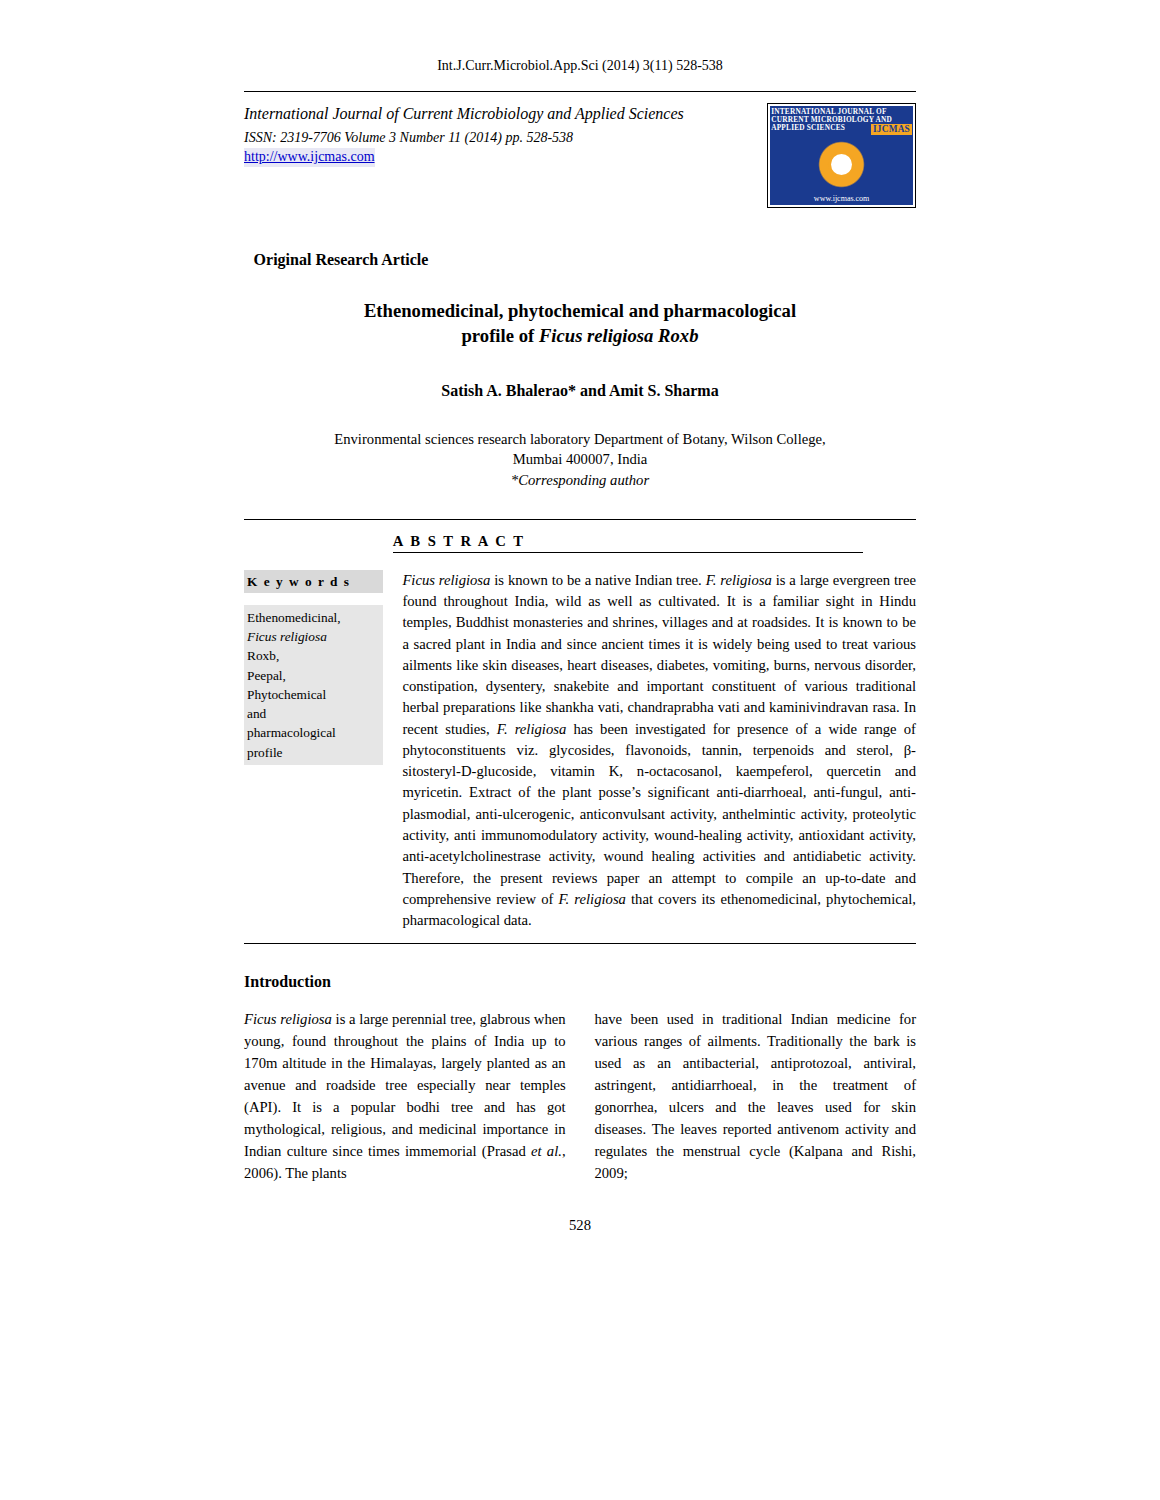Int.J.Curr.Microbiol.App.Sci (2014) 3(11) 528-538
International Journal of Current Microbiology and Applied Sciences
ISSN: 2319-7706 Volume 3 Number 11 (2014) pp. 528-538
http://www.ijcmas.com
INTERNATIONAL JOURNAL OF
CURRENT MICROBIOLOGY AND
APPLIED SCIENCESIJCMAS
www.ijcmas.com
Original Research Article
Ethenomedicinal, phytochemical and pharmacological
profile of Ficus religiosa Roxb
Satish A. Bhalerao* and Amit S. Sharma
Environmental sciences research laboratory Department of Botany, Wilson College,
Mumbai 400007, India
*Corresponding author
A B S T R A C T
K e y w o r d s
Ethenomedicinal,
Ficus religiosa
Roxb,
Peepal,
Phytochemical
and
pharmacological
profile
Ficus religiosa is known to be a native Indian tree. F. religiosa is a large evergreen tree found throughout India, wild as well as cultivated. It is a familiar sight in Hindu temples, Buddhist monasteries and shrines, villages and at roadsides. It is known to be a sacred plant in India and since ancient times it is widely being used to treat various ailments like skin diseases, heart diseases, diabetes, vomiting, burns, nervous disorder, constipation, dysentery, snakebite and important constituent of various traditional herbal preparations like shankha vati, chandraprabha vati and kaminivindravan rasa. In recent studies, F. religiosa has been investigated for presence of a wide range of phytoconstituents viz. glycosides, flavonoids, tannin, terpenoids and sterol, β-sitosteryl-D-glucoside, vitamin K, n-octacosanol, kaempeferol, quercetin and myricetin. Extract of the plant posse’s significant anti-diarrhoeal, anti-fungul, anti-plasmodial, anti-ulcerogenic, anticonvulsant activity, anthelmintic activity, proteolytic activity, anti immunomodulatory activity, wound-healing activity, antioxidant activity, anti-acetylcholinestrase activity, wound healing activities and antidiabetic activity. Therefore, the present reviews paper an attempt to compile an up-to-date and comprehensive review of F. religiosa that covers its ethenomedicinal, phytochemical, pharmacological data.
Introduction
Ficus religiosa is a large perennial tree, glabrous when young, found throughout the plains of India up to 170m altitude in the Himalayas, largely planted as an avenue and roadside tree especially near temples (API). It is a popular bodhi tree and has got mythological, religious, and medicinal importance in Indian culture since times immemorial (Prasad et al., 2006). The plants
have been used in traditional Indian medicine for various ranges of ailments. Traditionally the bark is used as an antibacterial, antiprotozoal, antiviral, astringent, antidiarrhoeal, in the treatment of gonorrhea, ulcers and the leaves used for skin diseases. The leaves reported antivenom activity and regulates the menstrual cycle (Kalpana and Rishi, 2009;
528